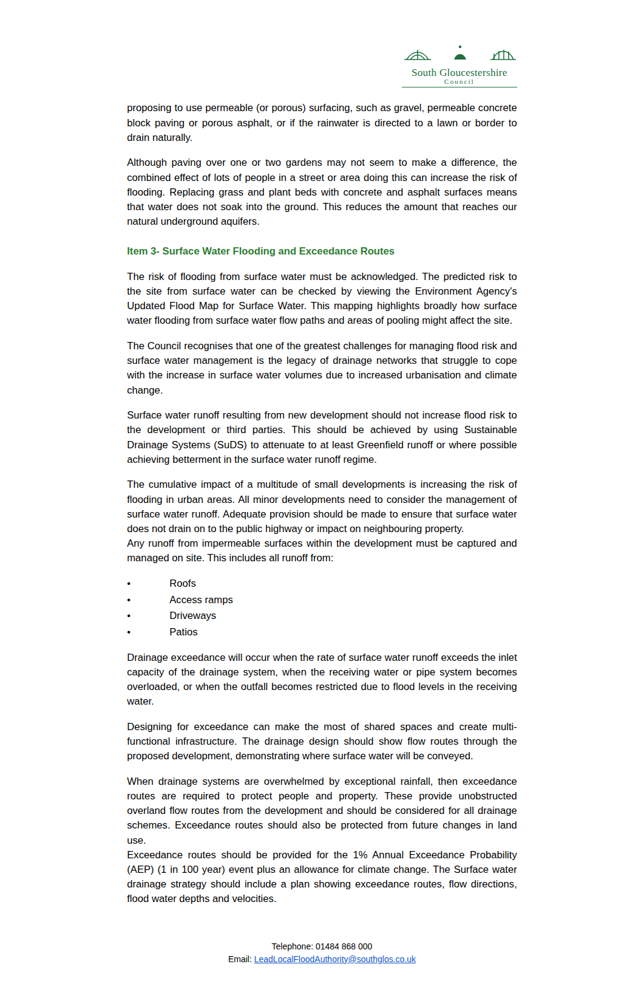South Gloucestershire
Council
proposing to use permeable (or porous) surfacing, such as gravel, permeable concrete block paving or porous asphalt, or if the rainwater is directed to a lawn or border to drain naturally.
Although paving over one or two gardens may not seem to make a difference, the combined effect of lots of people in a street or area doing this can increase the risk of flooding. Replacing grass and plant beds with concrete and asphalt surfaces means that water does not soak into the ground. This reduces the amount that reaches our natural underground aquifers.
Item 3- Surface Water Flooding and Exceedance Routes
The risk of flooding from surface water must be acknowledged. The predicted risk to the site from surface water can be checked by viewing the Environment Agency's Updated Flood Map for Surface Water. This mapping highlights broadly how surface water flooding from surface water flow paths and areas of pooling might affect the site.
The Council recognises that one of the greatest challenges for managing flood risk and surface water management is the legacy of drainage networks that struggle to cope with the increase in surface water volumes due to increased urbanisation and climate change.
Surface water runoff resulting from new development should not increase flood risk to the development or third parties. This should be achieved by using Sustainable Drainage Systems (SuDS) to attenuate to at least Greenfield runoff or where possible achieving betterment in the surface water runoff regime.
The cumulative impact of a multitude of small developments is increasing the risk of flooding in urban areas. All minor developments need to consider the management of surface water runoff. Adequate provision should be made to ensure that surface water does not drain on to the public highway or impact on neighbouring property.
Any runoff from impermeable surfaces within the development must be captured and managed on site. This includes all runoff from:
•Roofs
•Access ramps
•Driveways
•Patios
Drainage exceedance will occur when the rate of surface water runoff exceeds the inlet capacity of the drainage system, when the receiving water or pipe system becomes overloaded, or when the outfall becomes restricted due to flood levels in the receiving water.
Designing for exceedance can make the most of shared spaces and create multi-functional infrastructure. The drainage design should show flow routes through the proposed development, demonstrating where surface water will be conveyed.
When drainage systems are overwhelmed by exceptional rainfall, then exceedance routes are required to protect people and property. These provide unobstructed overland flow routes from the development and should be considered for all drainage schemes. Exceedance routes should also be protected from future changes in land use.
Exceedance routes should be provided for the 1% Annual Exceedance Probability (AEP) (1 in 100 year) event plus an allowance for climate change. The Surface water drainage strategy should include a plan showing exceedance routes, flow directions, flood water depths and velocities.
Telephone: 01484 868 000
Email: LeadLocalFloodAuthority@southglos.co.uk